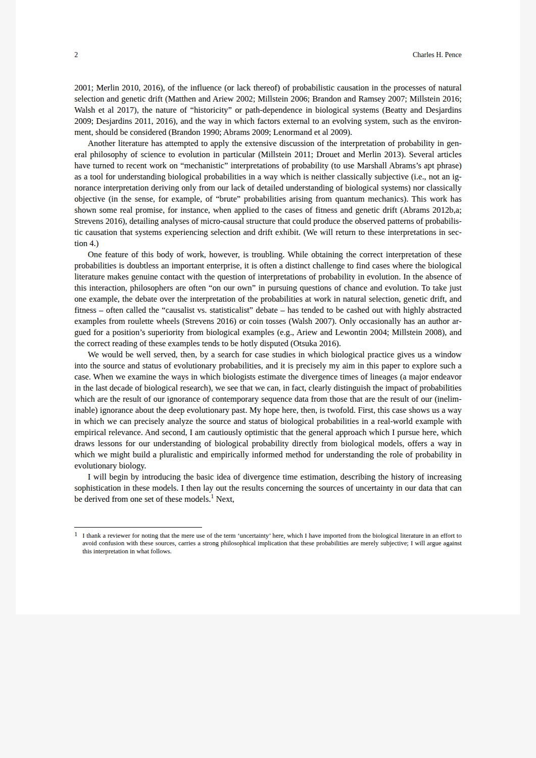2 Charles H. Pence
2001; Merlin 2010, 2016), of the influence (or lack thereof) of probabilistic causation in the processes of natural selection and genetic drift (Matthen and Ariew 2002; Millstein 2006; Brandon and Ramsey 2007; Millstein 2016; Walsh et al 2017), the nature of “historicity” or path-dependence in biological systems (Beatty and Desjardins 2009; Desjardins 2011, 2016), and the way in which factors external to an evolving system, such as the environment, should be considered (Brandon 1990; Abrams 2009; Lenormand et al 2009).
Another literature has attempted to apply the extensive discussion of the interpretation of probability in general philosophy of science to evolution in particular (Millstein 2011; Drouet and Merlin 2013). Several articles have turned to recent work on “mechanistic” interpretations of probability (to use Marshall Abrams’s apt phrase) as a tool for understanding biological probabilities in a way which is neither classically subjective (i.e., not an ignorance interpretation deriving only from our lack of detailed understanding of biological systems) nor classically objective (in the sense, for example, of “brute” probabilities arising from quantum mechanics). This work has shown some real promise, for instance, when applied to the cases of fitness and genetic drift (Abrams 2012b,a; Strevens 2016), detailing analyses of micro-causal structure that could produce the observed patterns of probabilistic causation that systems experiencing selection and drift exhibit. (We will return to these interpretations in section 4.)
One feature of this body of work, however, is troubling. While obtaining the correct interpretation of these probabilities is doubtless an important enterprise, it is often a distinct challenge to find cases where the biological literature makes genuine contact with the question of interpretations of probability in evolution. In the absence of this interaction, philosophers are often “on our own” in pursuing questions of chance and evolution. To take just one example, the debate over the interpretation of the probabilities at work in natural selection, genetic drift, and fitness – often called the “causalist vs. statisticalist” debate – has tended to be cashed out with highly abstracted examples from roulette wheels (Strevens 2016) or coin tosses (Walsh 2007). Only occasionally has an author argued for a position’s superiority from biological examples (e.g., Ariew and Lewontin 2004; Millstein 2008), and the correct reading of these examples tends to be hotly disputed (Otsuka 2016).
We would be well served, then, by a search for case studies in which biological practice gives us a window into the source and status of evolutionary probabilities, and it is precisely my aim in this paper to explore such a case. When we examine the ways in which biologists estimate the divergence times of lineages (a major endeavor in the last decade of biological research), we see that we can, in fact, clearly distinguish the impact of probabilities which are the result of our ignorance of contemporary sequence data from those that are the result of our (ineliminable) ignorance about the deep evolutionary past. My hope here, then, is twofold. First, this case shows us a way in which we can precisely analyze the source and status of biological probabilities in a real-world example with empirical relevance. And second, I am cautiously optimistic that the general approach which I pursue here, which draws lessons for our understanding of biological probability directly from biological models, offers a way in which we might build a pluralistic and empirically informed method for understanding the role of probability in evolutionary biology.
I will begin by introducing the basic idea of divergence time estimation, describing the history of increasing sophistication in these models. I then lay out the results concerning the sources of uncertainty in our data that can be derived from one set of these models.1 Next,
1 I thank a reviewer for noting that the mere use of the term ‘uncertainty’ here, which I have imported from the biological literature in an effort to avoid confusion with these sources, carries a strong philosophical implication that these probabilities are merely subjective; I will argue against this interpretation in what follows.